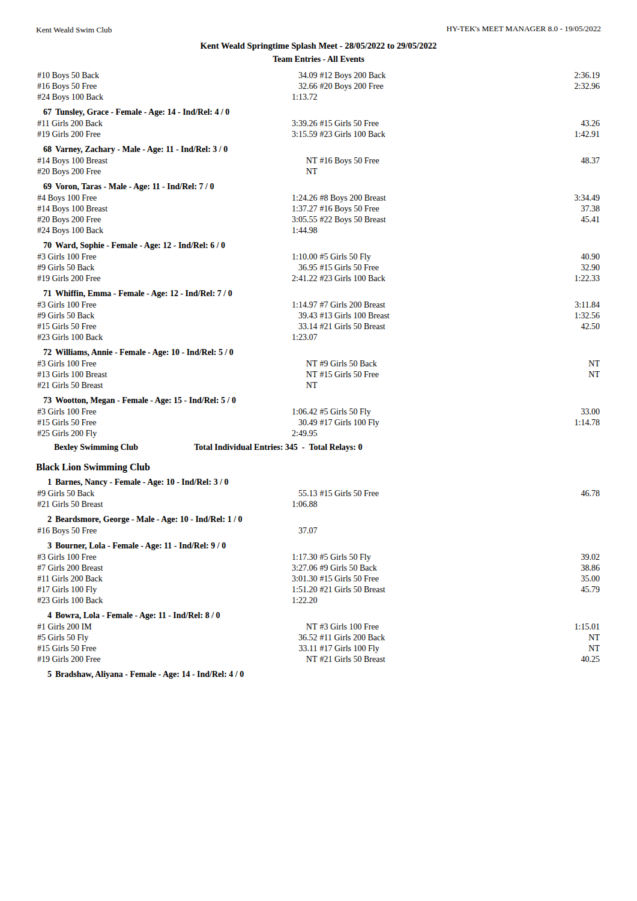HY-TEK's MEET MANAGER 8.0 - 19/05/2022
Kent Weald Swim Club
Kent Weald Springtime Splash Meet - 28/05/2022 to 29/05/2022
Team Entries - All Events
| #10 Boys 50 Back | 34.09 | #12 Boys 200 Back | 2:36.19 |
| #16 Boys 50 Free | 32.66 | #20 Boys 200 Free | 2:32.96 |
| #24 Boys 100 Back | 1:13.72 | | |
67 Tunsley, Grace - Female - Age: 14 - Ind/Rel: 4 / 0
| #11 Girls 200 Back | 3:39.26 | #15 Girls 50 Free | 43.26 |
| #19 Girls 200 Free | 3:15.59 | #23 Girls 100 Back | 1:42.91 |
68 Varney, Zachary - Male - Age: 11 - Ind/Rel: 3 / 0
| #14 Boys 100 Breast | NT | #16 Boys 50 Free | 48.37 |
| #20 Boys 200 Free | NT | | |
69 Voron, Taras - Male - Age: 11 - Ind/Rel: 7 / 0
| #4 Boys 100 Free | 1:24.26 | #8 Boys 200 Breast | 3:34.49 |
| #14 Boys 100 Breast | 1:37.27 | #16 Boys 50 Free | 37.38 |
| #20 Boys 200 Free | 3:05.55 | #22 Boys 50 Breast | 45.41 |
| #24 Boys 100 Back | 1:44.98 | | |
70 Ward, Sophie - Female - Age: 12 - Ind/Rel: 6 / 0
| #3 Girls 100 Free | 1:10.00 | #5 Girls 50 Fly | 40.90 |
| #9 Girls 50 Back | 36.95 | #15 Girls 50 Free | 32.90 |
| #19 Girls 200 Free | 2:41.22 | #23 Girls 100 Back | 1:22.33 |
71 Whiffin, Emma - Female - Age: 12 - Ind/Rel: 7 / 0
| #3 Girls 100 Free | 1:14.97 | #7 Girls 200 Breast | 3:11.84 |
| #9 Girls 50 Back | 39.43 | #13 Girls 100 Breast | 1:32.56 |
| #15 Girls 50 Free | 33.14 | #21 Girls 50 Breast | 42.50 |
| #23 Girls 100 Back | 1:23.07 | | |
72 Williams, Annie - Female - Age: 10 - Ind/Rel: 5 / 0
| #3 Girls 100 Free | NT | #9 Girls 50 Back | NT |
| #13 Girls 100 Breast | NT | #15 Girls 50 Free | NT |
| #21 Girls 50 Breast | NT | | |
73 Wootton, Megan - Female - Age: 15 - Ind/Rel: 5 / 0
| #3 Girls 100 Free | 1:06.42 | #5 Girls 50 Fly | 33.00 |
| #15 Girls 50 Free | 30.49 | #17 Girls 100 Fly | 1:14.78 |
| #25 Girls 200 Fly | 2:49.95 | | |
Bexley Swimming Club Total Individual Entries: 345 - Total Relays: 0
Black Lion Swimming Club
1 Barnes, Nancy - Female - Age: 10 - Ind/Rel: 3 / 0
| #9 Girls 50 Back | 55.13 | #15 Girls 50 Free | 46.78 |
| #21 Girls 50 Breast | 1:06.88 | | |
2 Beardsmore, George - Male - Age: 10 - Ind/Rel: 1 / 0
| #16 Boys 50 Free | 37.07 | | |
3 Bourner, Lola - Female - Age: 11 - Ind/Rel: 9 / 0
| #3 Girls 100 Free | 1:17.30 | #5 Girls 50 Fly | 39.02 |
| #7 Girls 200 Breast | 3:27.06 | #9 Girls 50 Back | 38.86 |
| #11 Girls 200 Back | 3:01.30 | #15 Girls 50 Free | 35.00 |
| #17 Girls 100 Fly | 1:51.20 | #21 Girls 50 Breast | 45.79 |
| #23 Girls 100 Back | 1:22.20 | | |
4 Bowra, Lola - Female - Age: 11 - Ind/Rel: 8 / 0
| #1 Girls 200 IM | NT | #3 Girls 100 Free | 1:15.01 |
| #5 Girls 50 Fly | 36.52 | #11 Girls 200 Back | NT |
| #15 Girls 50 Free | 33.11 | #17 Girls 100 Fly | NT |
| #19 Girls 200 Free | NT | #21 Girls 50 Breast | 40.25 |
5 Bradshaw, Aliyana - Female - Age: 14 - Ind/Rel: 4 / 0